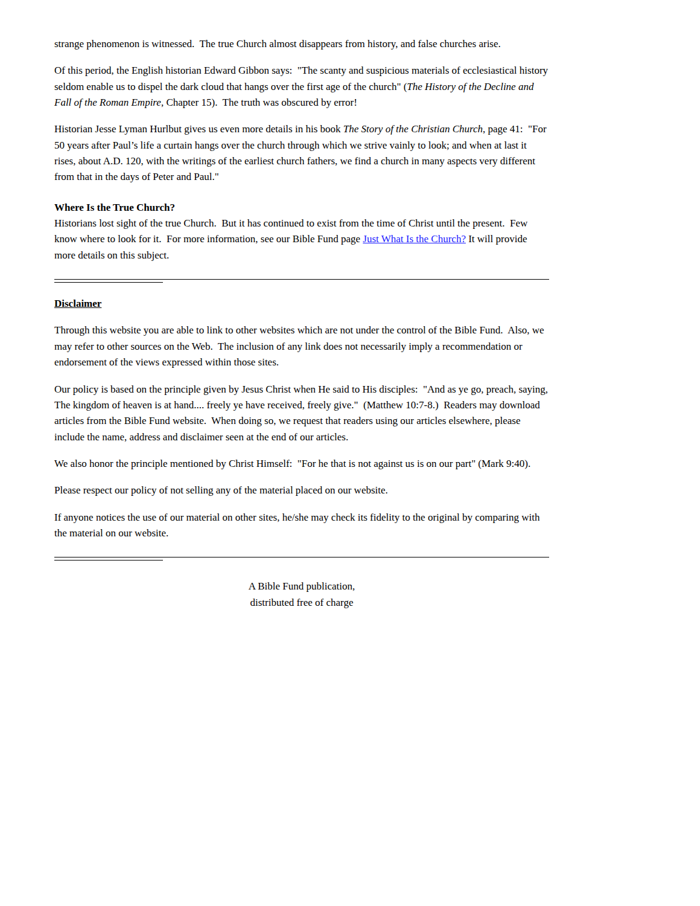strange phenomenon is witnessed. The true Church almost disappears from history, and false churches arise.
Of this period, the English historian Edward Gibbon says: "The scanty and suspicious materials of ecclesiastical history seldom enable us to dispel the dark cloud that hangs over the first age of the church" (The History of the Decline and Fall of the Roman Empire, Chapter 15). The truth was obscured by error!
Historian Jesse Lyman Hurlbut gives us even more details in his book The Story of the Christian Church, page 41: "For 50 years after Paul’s life a curtain hangs over the church through which we strive vainly to look; and when at last it rises, about A.D. 120, with the writings of the earliest church fathers, we find a church in many aspects very different from that in the days of Peter and Paul."
Where Is the True Church?
Historians lost sight of the true Church. But it has continued to exist from the time of Christ until the present. Few know where to look for it. For more information, see our Bible Fund page Just What Is the Church? It will provide more details on this subject.
Disclaimer
Through this website you are able to link to other websites which are not under the control of the Bible Fund. Also, we may refer to other sources on the Web. The inclusion of any link does not necessarily imply a recommendation or endorsement of the views expressed within those sites.
Our policy is based on the principle given by Jesus Christ when He said to His disciples: "And as ye go, preach, saying, The kingdom of heaven is at hand.... freely ye have received, freely give." (Matthew 10:7-8.) Readers may download articles from the Bible Fund website. When doing so, we request that readers using our articles elsewhere, please include the name, address and disclaimer seen at the end of our articles.
We also honor the principle mentioned by Christ Himself: "For he that is not against us is on our part" (Mark 9:40).
Please respect our policy of not selling any of the material placed on our website.
If anyone notices the use of our material on other sites, he/she may check its fidelity to the original by comparing with the material on our website.
A Bible Fund publication,
distributed free of charge